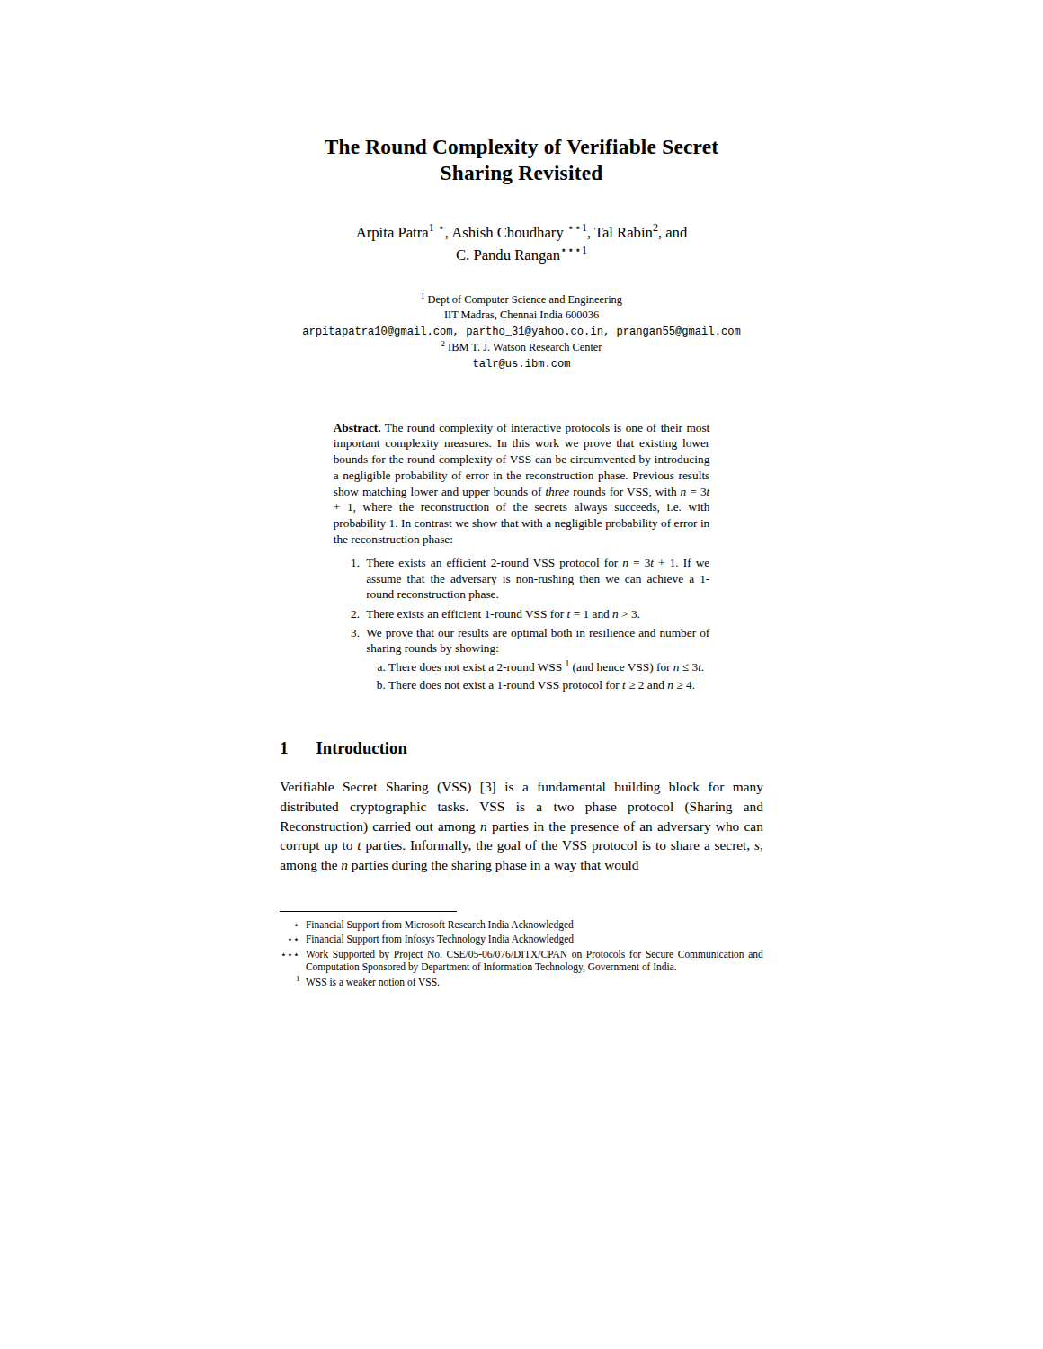The Round Complexity of Verifiable Secret
Sharing Revisited
Arpita Patra1 ⋆, Ashish Choudhary ⋆⋆1, Tal Rabin2, and
C. Pandu Rangan⋆⋆⋆1
1 Dept of Computer Science and Engineering
IIT Madras, Chennai India 600036
arpitapatra10@gmail.com, partho_31@yahoo.co.in, prangan55@gmail.com
2 IBM T. J. Watson Research Center
talr@us.ibm.com
Abstract. The round complexity of interactive protocols is one of their most important complexity measures. In this work we prove that existing lower bounds for the round complexity of VSS can be circumvented by introducing a negligible probability of error in the reconstruction phase. Previous results show matching lower and upper bounds of three rounds for VSS, with n = 3t + 1, where the reconstruction of the secrets always succeeds, i.e. with probability 1. In contrast we show that with a negligible probability of error in the reconstruction phase:
There exists an efficient 2-round VSS protocol for n = 3t + 1. If we assume that the adversary is non-rushing then we can achieve a 1-round reconstruction phase.
There exists an efficient 1-round VSS for t = 1 and n > 3.
We prove that our results are optimal both in resilience and number of sharing rounds by showing:
There does not exist a 2-round WSS 1 (and hence VSS) for n ≤ 3t.
There does not exist a 1-round VSS protocol for t ≥ 2 and n ≥ 4.
1 Introduction
Verifiable Secret Sharing (VSS) [3] is a fundamental building block for many distributed cryptographic tasks. VSS is a two phase protocol (Sharing and Reconstruction) carried out among n parties in the presence of an adversary who can corrupt up to t parties. Informally, the goal of the VSS protocol is to share a secret, s, among the n parties during the sharing phase in a way that would
⋆
Financial Support from Microsoft Research India Acknowledged
⋆⋆
Financial Support from Infosys Technology India Acknowledged
⋆⋆⋆
Work Supported by Project No. CSE/05-06/076/DITX/CPAN on Protocols for Secure Communication and Computation Sponsored by Department of Information Technology, Government of India.
1
WSS is a weaker notion of VSS.